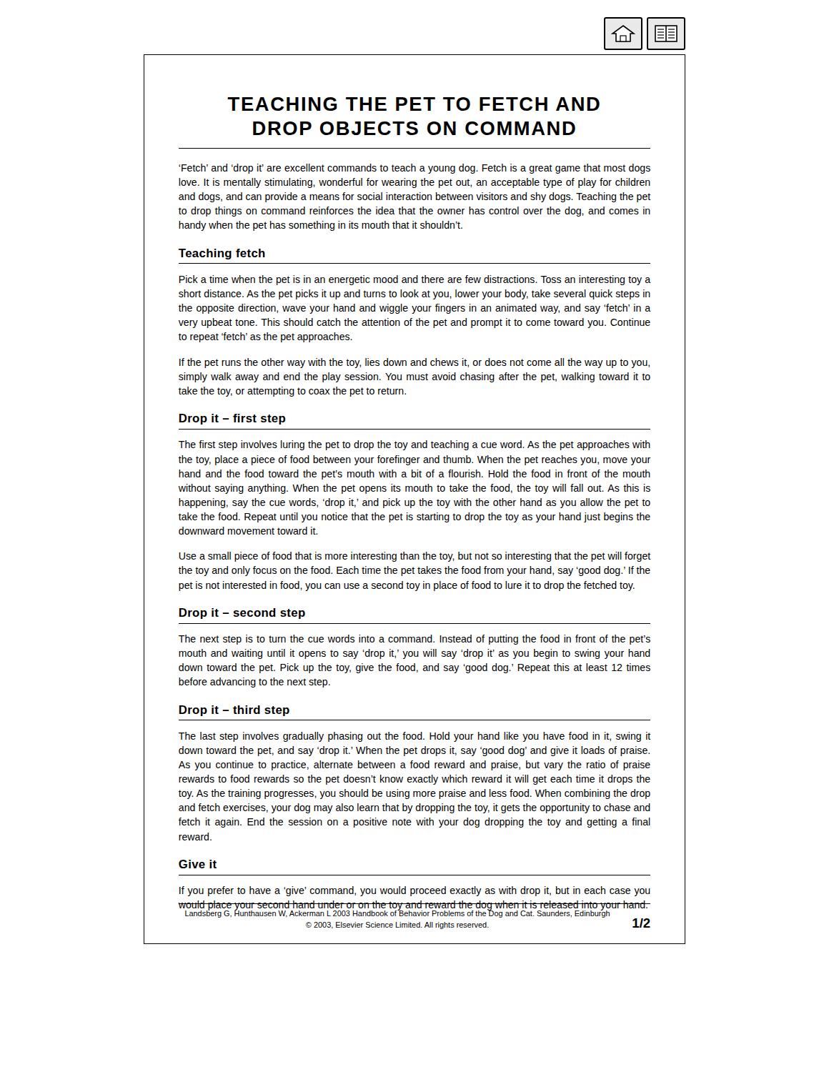TEACHING THE PET TO FETCH AND
DROP OBJECTS ON COMMAND
‘Fetch’ and ‘drop it’ are excellent commands to teach a young dog. Fetch is a great game that most dogs love. It is mentally stimulating, wonderful for wearing the pet out, an acceptable type of play for children and dogs, and can provide a means for social interaction between visitors and shy dogs. Teaching the pet to drop things on command reinforces the idea that the owner has control over the dog, and comes in handy when the pet has something in its mouth that it shouldn’t.
Teaching fetch
Pick a time when the pet is in an energetic mood and there are few distractions. Toss an interesting toy a short distance. As the pet picks it up and turns to look at you, lower your body, take several quick steps in the opposite direction, wave your hand and wiggle your fingers in an animated way, and say ‘fetch’ in a very upbeat tone. This should catch the attention of the pet and prompt it to come toward you. Continue to repeat ‘fetch’ as the pet approaches.
If the pet runs the other way with the toy, lies down and chews it, or does not come all the way up to you, simply walk away and end the play session. You must avoid chasing after the pet, walking toward it to take the toy, or attempting to coax the pet to return.
Drop it – first step
The first step involves luring the pet to drop the toy and teaching a cue word. As the pet approaches with the toy, place a piece of food between your forefinger and thumb. When the pet reaches you, move your hand and the food toward the pet’s mouth with a bit of a flourish. Hold the food in front of the mouth without saying anything. When the pet opens its mouth to take the food, the toy will fall out. As this is happening, say the cue words, ‘drop it,’ and pick up the toy with the other hand as you allow the pet to take the food. Repeat until you notice that the pet is starting to drop the toy as your hand just begins the downward movement toward it.
Use a small piece of food that is more interesting than the toy, but not so interesting that the pet will forget the toy and only focus on the food. Each time the pet takes the food from your hand, say ‘good dog.’ If the pet is not interested in food, you can use a second toy in place of food to lure it to drop the fetched toy.
Drop it – second step
The next step is to turn the cue words into a command. Instead of putting the food in front of the pet’s mouth and waiting until it opens to say ‘drop it,’ you will say ‘drop it’ as you begin to swing your hand down toward the pet. Pick up the toy, give the food, and say ‘good dog.’ Repeat this at least 12 times before advancing to the next step.
Drop it – third step
The last step involves gradually phasing out the food. Hold your hand like you have food in it, swing it down toward the pet, and say ‘drop it.’ When the pet drops it, say ‘good dog’ and give it loads of praise. As you continue to practice, alternate between a food reward and praise, but vary the ratio of praise rewards to food rewards so the pet doesn’t know exactly which reward it will get each time it drops the toy. As the training progresses, you should be using more praise and less food. When combining the drop and fetch exercises, your dog may also learn that by dropping the toy, it gets the opportunity to chase and fetch it again. End the session on a positive note with your dog dropping the toy and getting a final reward.
Give it
If you prefer to have a ‘give’ command, you would proceed exactly as with drop it, but in each case you would place your second hand under or on the toy and reward the dog when it is released into your hand.
Landsberg G, Hunthausen W, Ackerman L 2003 Handbook of Behavior Problems of the Dog and Cat. Saunders, Edinburgh © 2003, Elsevier Science Limited. All rights reserved. 1/2